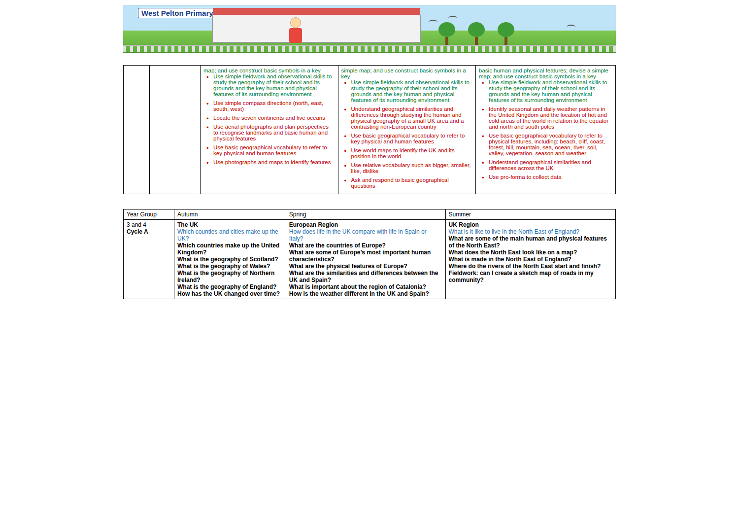West Pelton Primary School
| | | map; and use construct basic symbols in a key Use simple fieldwork and observational skills to study the geography of their school and its grounds and the key human and physical features of its surrounding environment Use simple compass directions (north, east, south, west) Locate the seven continents and five oceans Use aerial photographs and plan perspectives to recognise landmarks and basic human and physical features Use basic geographical vocabulary to refer to key physical and human features Use photographs and maps to identify features | simple map; and use construct basic symbols in a key Use simple fieldwork and observational skills to study the geography of their school and its grounds and the key human and physical features of its surrounding environment Understand geographical similarities and differences through studying the human and physical geography of a small UK area and a contrasting non-European country Use basic geographical vocabulary to refer to key physical and human features Use world maps to identify the UK and its position in the world Use relative vocabulary such as bigger, smaller, like, dislike Ask and respond to basic geographical questions | basic human and physical features; devise a simple map; and use construct basic symbols in a key Use simple fieldwork and observational skills to study the geography of their school and its grounds and the key human and physical features of its surrounding environment Identify seasonal and daily weather patterns in the United Kingdom and the location of hot and cold areas of the world in relation to the equator and north and south poles Use basic geographical vocabulary to refer to physical features, including: beach, cliff, coast, forest, hill, mountain, sea, ocean, river, soil, valley, vegetation, season and weather Understand geographical similarities and differences across the UK Use pro-forma to collect data |
| Year Group | Autumn | Spring | Summer |
| --- | --- | --- | --- |
| 3 and 4 Cycle A | The UK Which counties and cities make up the UK? Which countries make up the United Kingdom? What is the geography of Scotland? What is the geography of Wales? What is the geography of Northern Ireland? What is the geography of England? How has the UK changed over time? | European Region How does life in the UK compare with life in Spain or Italy? What are the countries of Europe? What are some of Europe’s most important human characteristics? What are the physical features of Europe? What are the similarities and differences between the UK and Spain? What is important about the region of Catalonia? How is the weather different in the UK and Spain? | UK Region What is it like to live in the North East of England? What are some of the main human and physical features of the North East? What does the North East look like on a map? What is made in the North East of England? Where do the rivers of the North East start and finish? Fieldwork: can I create a sketch map of roads in my community? |